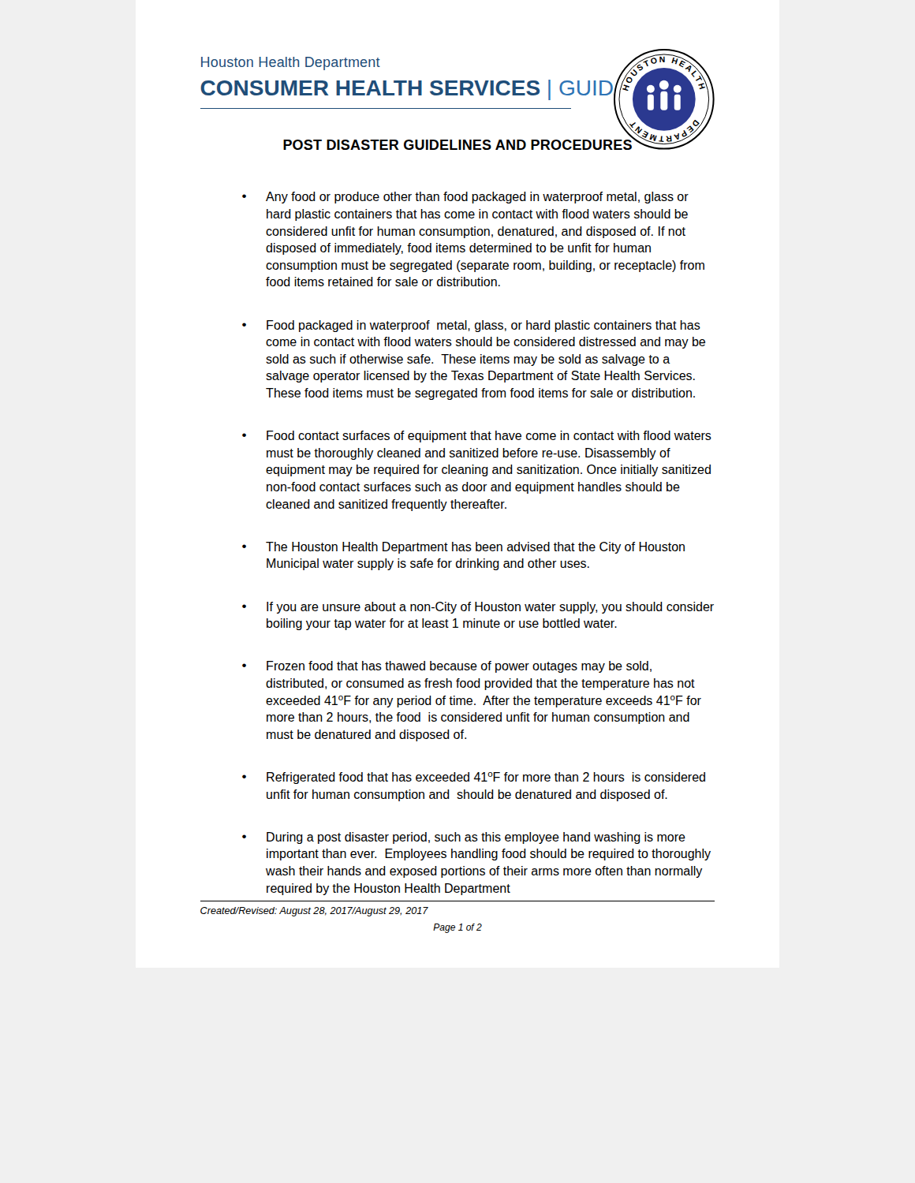Houston Health Department
CONSUMER HEALTH SERVICES | GUIDANCE
Houston Health Department Seal HOUSTON HEALTH DEPARTMENT
POST DISASTER GUIDELINES AND PROCEDURES
Any food or produce other than food packaged in waterproof metal, glass or hard plastic containers that has come in contact with flood waters should be considered unfit for human consumption, denatured, and disposed of. If not disposed of immediately, food items determined to be unfit for human consumption must be segregated (separate room, building, or receptacle) from food items retained for sale or distribution.
Food packaged in waterproof metal, glass, or hard plastic containers that has come in contact with flood waters should be considered distressed and may be sold as such if otherwise safe. These items may be sold as salvage to a salvage operator licensed by the Texas Department of State Health Services. These food items must be segregated from food items for sale or distribution.
Food contact surfaces of equipment that have come in contact with flood waters must be thoroughly cleaned and sanitized before re-use. Disassembly of equipment may be required for cleaning and sanitization. Once initially sanitized non-food contact surfaces such as door and equipment handles should be cleaned and sanitized frequently thereafter.
The Houston Health Department has been advised that the City of Houston Municipal water supply is safe for drinking and other uses.
If you are unsure about a non-City of Houston water supply, you should consider boiling your tap water for at least 1 minute or use bottled water.
Frozen food that has thawed because of power outages may be sold, distributed, or consumed as fresh food provided that the temperature has not exceeded 41oF for any period of time. After the temperature exceeds 41oF for more than 2 hours, the food is considered unfit for human consumption and must be denatured and disposed of.
Refrigerated food that has exceeded 41oF for more than 2 hours is considered unfit for human consumption and should be denatured and disposed of.
During a post disaster period, such as this employee hand washing is more important than ever. Employees handling food should be required to thoroughly wash their hands and exposed portions of their arms more often than normally required by the Houston Health Department
Created/Revised: August 28, 2017/August 29, 2017
Page 1 of 2